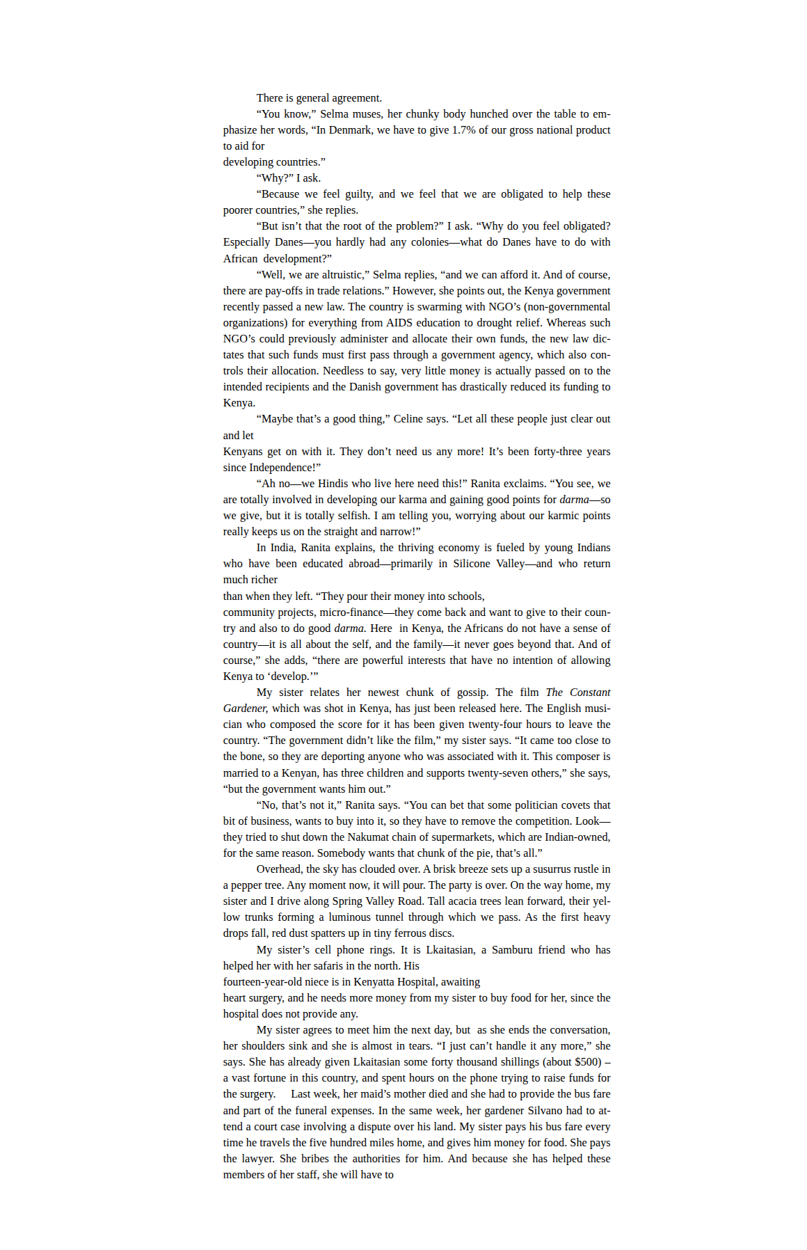There is general agreement.
“You know,” Selma muses, her chunky body hunched over the table to emphasize her words, “In Denmark, we have to give 1.7% of our gross national product to aid for
developing countries.”
“Why?” I ask.
“Because we feel guilty, and we feel that we are obligated to help these poorer countries,” she replies.
“But isn’t that the root of the problem?” I ask. “Why do you feel obligated? Especially Danes—you hardly had any colonies—what do Danes have to do with African development?”
“Well, we are altruistic,” Selma replies, “and we can afford it. And of course, there are pay-offs in trade relations.” However, she points out, the Kenya government recently passed a new law. The country is swarming with NGO’s (non-governmental organizations) for everything from AIDS education to drought relief. Whereas such NGO’s could previously administer and allocate their own funds, the new law dictates that such funds must first pass through a government agency, which also controls their allocation. Needless to say, very little money is actually passed on to the intended recipients and the Danish government has drastically reduced its funding to Kenya.
“Maybe that’s a good thing,” Celine says. “Let all these people just clear out and let
Kenyans get on with it. They don’t need us any more! It’s been forty-three years since Independence!”
“Ah no—we Hindis who live here need this!” Ranita exclaims. “You see, we are totally involved in developing our karma and gaining good points for darma—so we give, but it is totally selfish. I am telling you, worrying about our karmic points really keeps us on the straight and narrow!”
In India, Ranita explains, the thriving economy is fueled by young Indians who have been educated abroad—primarily in Silicone Valley—and who return much richer
than when they left. “They pour their money into schools,
community projects, micro-finance—they come back and want to give to their country and also to do good darma. Here in Kenya, the Africans do not have a sense of country—it is all about the self, and the family—it never goes beyond that. And of course,” she adds, “there are powerful interests that have no intention of allowing Kenya to ‘develop.’”
My sister relates her newest chunk of gossip. The film The Constant Gardener, which was shot in Kenya, has just been released here. The English musician who composed the score for it has been given twenty-four hours to leave the country. “The government didn’t like the film,” my sister says. “It came too close to the bone, so they are deporting anyone who was associated with it. This composer is married to a Kenyan, has three children and supports twenty-seven others,” she says, “but the government wants him out.”
“No, that’s not it,” Ranita says. “You can bet that some politician covets that bit of business, wants to buy into it, so they have to remove the competition. Look—they tried to shut down the Nakumat chain of supermarkets, which are Indian-owned, for the same reason. Somebody wants that chunk of the pie, that’s all.”
Overhead, the sky has clouded over. A brisk breeze sets up a susurrus rustle in a pepper tree. Any moment now, it will pour. The party is over. On the way home, my sister and I drive along Spring Valley Road. Tall acacia trees lean forward, their yellow trunks forming a luminous tunnel through which we pass. As the first heavy drops fall, red dust spatters up in tiny ferrous discs.
My sister’s cell phone rings. It is Lkaitasian, a Samburu friend who has helped her with her safaris in the north. His
fourteen-year-old niece is in Kenyatta Hospital, awaiting
heart surgery, and he needs more money from my sister to buy food for her, since the hospital does not provide any.
My sister agrees to meet him the next day, but as she ends the conversation, her shoulders sink and she is almost in tears. “I just can’t handle it any more,” she says. She has already given Lkaitasian some forty thousand shillings (about $500) – a vast fortune in this country, and spent hours on the phone trying to raise funds for the surgery. Last week, her maid’s mother died and she had to provide the bus fare and part of the funeral expenses. In the same week, her gardener Silvano had to attend a court case involving a dispute over his land. My sister pays his bus fare every time he travels the five hundred miles home, and gives him money for food. She pays the lawyer. She bribes the authorities for him. And because she has helped these members of her staff, she will have to